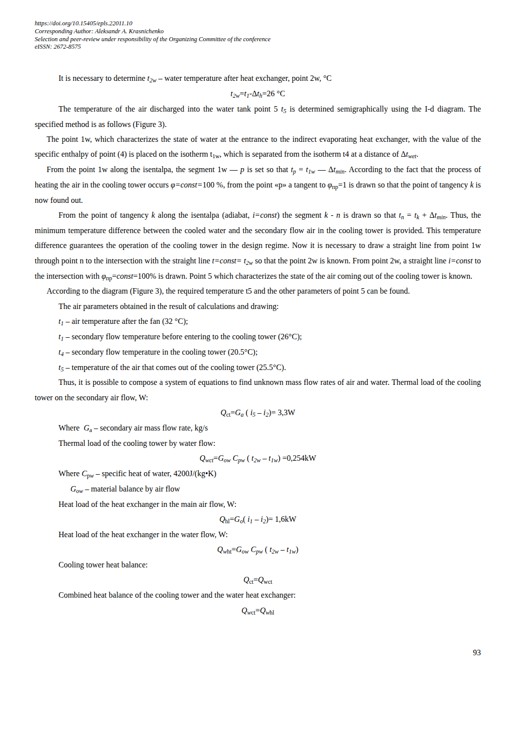https://doi.org/10.15405/epls.22011.10
Corresponding Author: Aleksandr A. Krasnichenko
Selection and peer-review under responsibility of the Organizing Committee of the conference
eISSN: 2672-8575
It is necessary to determine t2w – water temperature after heat exchanger, point 2w, °C
t2w=t1-Δth=26 °C
The temperature of the air discharged into the water tank point 5 t5 is determined semigraphically using the I-d diagram. The specified method is as follows (Figure 3).
The point 1w, which characterizes the state of water at the entrance to the indirect evaporating heat exchanger, with the value of the specific enthalpy of point (4) is placed on the isotherm t1w, which is separated from the isotherm t4 at a distance of Δtwet.
From the point 1w along the isentalpa, the segment 1w — p is set so that tp = t1w — Δtmin. According to the fact that the process of heating the air in the cooling tower occurs φ=const=100 %, from the point «p» a tangent to φпр=1 is drawn so that the point of tangency k is now found out.
From the point of tangency k along the isentalpa (adiabat, i=const) the segment k - n is drawn so that tn = tk + Δtmin. Thus, the minimum temperature difference between the cooled water and the secondary flow air in the cooling tower is provided. This temperature difference guarantees the operation of the cooling tower in the design regime. Now it is necessary to draw a straight line from point 1w through point n to the intersection with the straight line t=const= t2w so that the point 2w is known. From point 2w, a straight line i=const to the intersection with φпр=const=100% is drawn. Point 5 which characterizes the state of the air coming out of the cooling tower is known.
According to the diagram (Figure 3), the required temperature t5 and the other parameters of point 5 can be found.
The air parameters obtained in the result of calculations and drawing:
t1 – air temperature after the fan (32 °C);
t1 – secondary flow temperature before entering to the cooling tower (26°C);
t4 – secondary flow temperature in the cooling tower (20.5°C);
t5 – temperature of the air that comes out of the cooling tower (25.5°C).
Thus, it is possible to compose a system of equations to find unknown mass flow rates of air and water. Thermal load of the cooling tower on the secondary air flow, W:
Qct=Ga ( i5 – i2)= 3,3W
Where Ga – secondary air mass flow rate, kg/s
Thermal load of the cooling tower by water flow:
Qwct=Gow Cpw ( t2w – t1w) =0,254kW
Where Cpw – specific heat of water, 4200J/(kg•K)
Gow – material balance by air flow
Heat load of the heat exchanger in the main air flow, W:
Qhl=Go( i1 – i2)= 1,6kW
Heat load of the heat exchanger in the water flow, W:
Qwht=Gow Cpw ( t2w – t1w)
Cooling tower heat balance:
Qct=Qwct
Combined heat balance of the cooling tower and the water heat exchanger:
Qwct=Qwhl
93